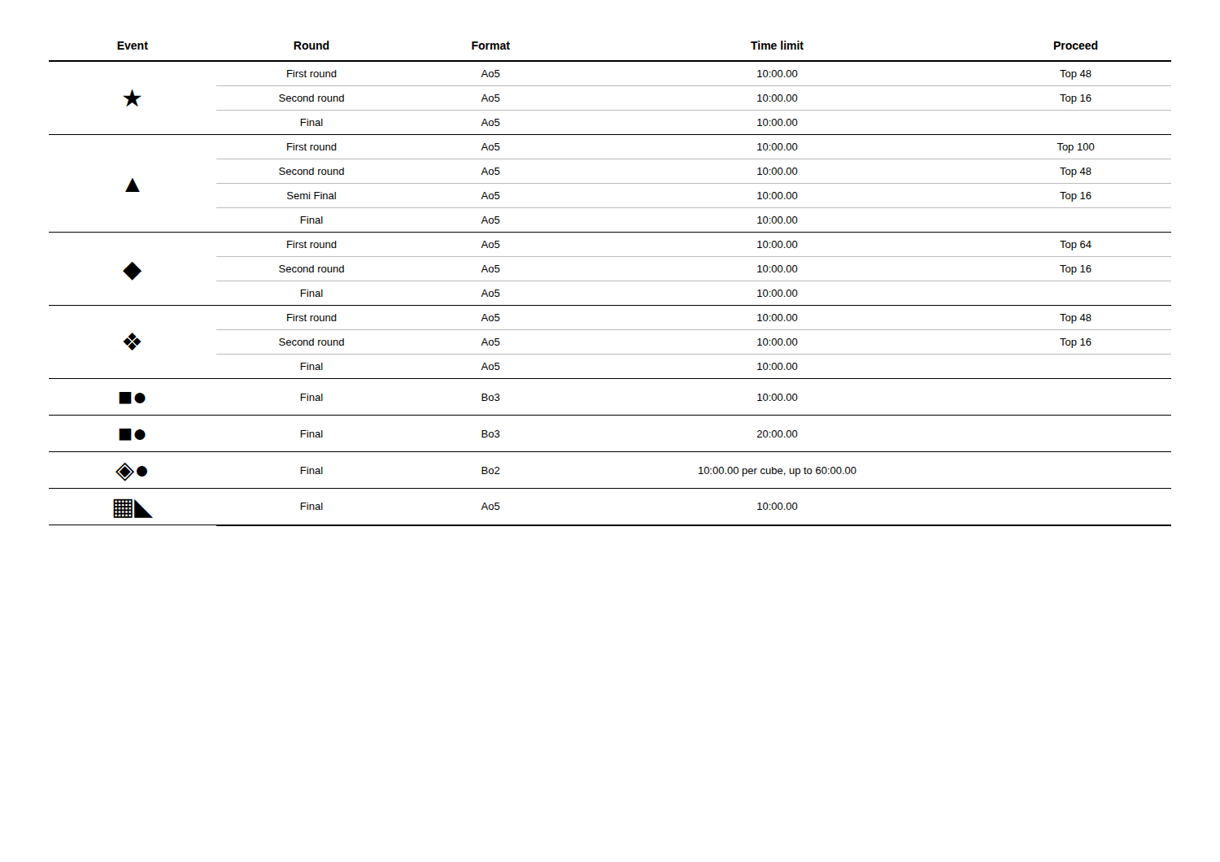| Event | Round | Format | Time limit | Proceed |
| --- | --- | --- | --- | --- |
| ★ | First round | Ao5 | 10:00.00 | Top 48 |
| Second round | Ao5 | 10:00.00 | Top 16 |
| Final | Ao5 | 10:00.00 | |
| ▲ | First round | Ao5 | 10:00.00 | Top 100 |
| Second round | Ao5 | 10:00.00 | Top 48 |
| Semi Final | Ao5 | 10:00.00 | Top 16 |
| Final | Ao5 | 10:00.00 | |
| ◆ | First round | Ao5 | 10:00.00 | Top 64 |
| Second round | Ao5 | 10:00.00 | Top 16 |
| Final | Ao5 | 10:00.00 | |
| ❖ | First round | Ao5 | 10:00.00 | Top 48 |
| Second round | Ao5 | 10:00.00 | Top 16 |
| Final | Ao5 | 10:00.00 | |
| ■● | Final | Bo3 | 10:00.00 | |
| ■● | Final | Bo3 | 20:00.00 | |
| ◈● | Final | Bo2 | 10:00.00 per cube, up to 60:00.00 | |
| ▦◣ | Final | Ao5 | 10:00.00 | |